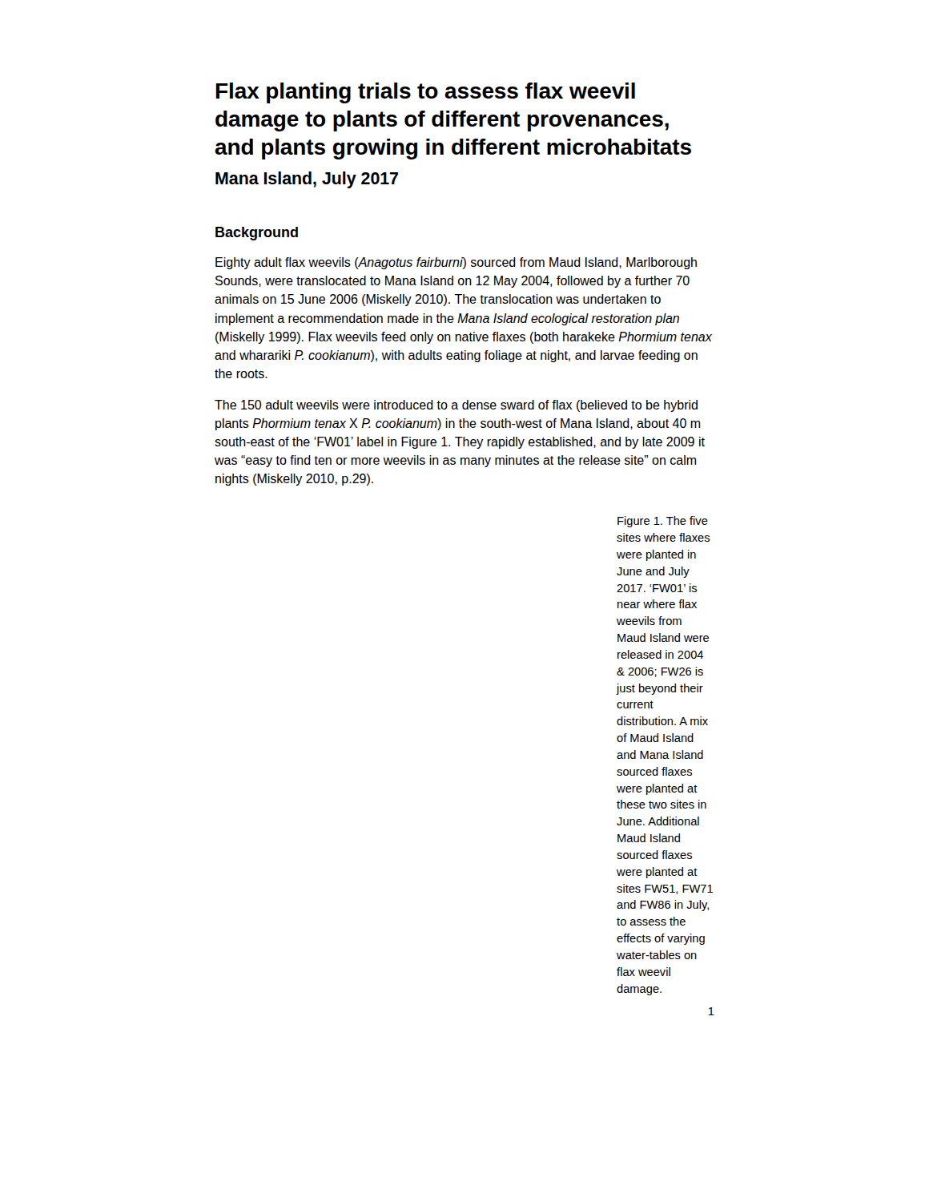Flax planting trials to assess flax weevil damage to plants of different provenances, and plants growing in different microhabitats
Mana Island, July 2017
Background
Eighty adult flax weevils (Anagotus fairburni) sourced from Maud Island, Marlborough Sounds, were translocated to Mana Island on 12 May 2004, followed by a further 70 animals on 15 June 2006 (Miskelly 2010). The translocation was undertaken to implement a recommendation made in the Mana Island ecological restoration plan (Miskelly 1999). Flax weevils feed only on native flaxes (both harakeke Phormium tenax and wharariki P. cookianum), with adults eating foliage at night, and larvae feeding on the roots.
The 150 adult weevils were introduced to a dense sward of flax (believed to be hybrid plants Phormium tenax X P. cookianum) in the south-west of Mana Island, about 40 m south-east of the ‘FW01’ label in Figure 1. They rapidly established, and by late 2009 it was “easy to find ten or more weevils in as many minutes at the release site” on calm nights (Miskelly 2010, p.29).
Figure 1. The five sites where flaxes were planted in June and July 2017. ‘FW01’ is near where flax weevils from Maud Island were released in 2004 & 2006; FW26 is just beyond their current distribution. A mix of Maud Island and Mana Island sourced flaxes were planted at these two sites in June. Additional Maud Island sourced flaxes were planted at sites FW51, FW71 and FW86 in July, to assess the effects of varying water-tables on flax weevil damage.
1